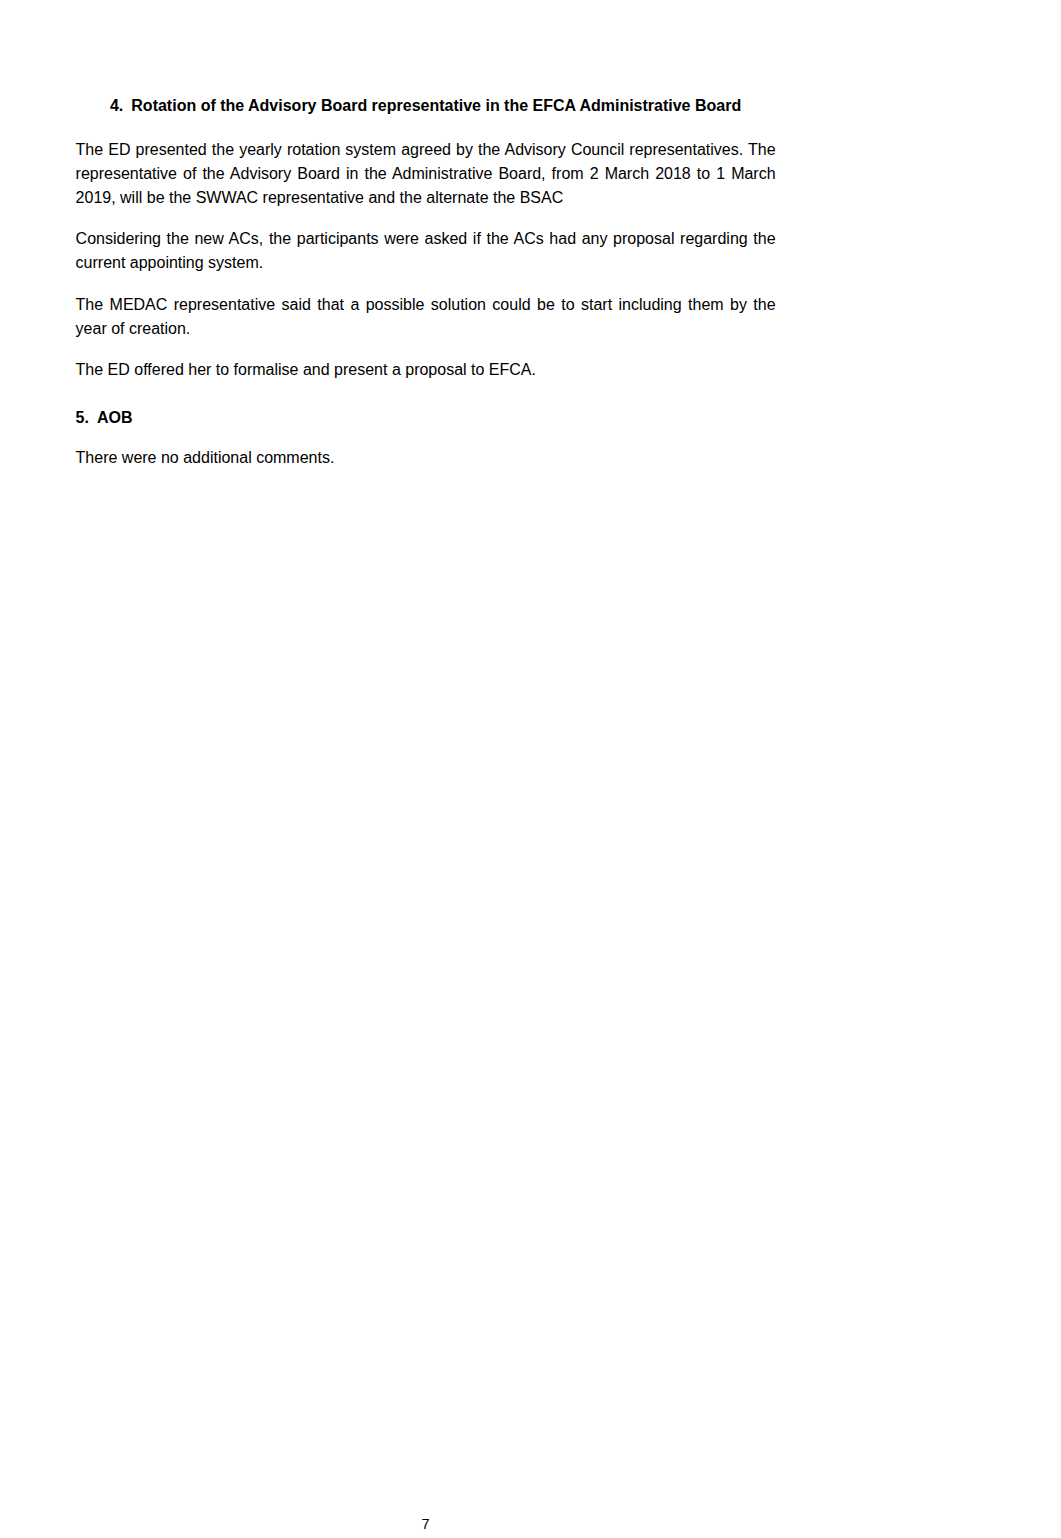4. Rotation of the Advisory Board representative in the EFCA Administrative Board
The ED presented the yearly rotation system agreed by the Advisory Council representatives. The representative of the Advisory Board in the Administrative Board, from 2 March 2018 to 1 March 2019, will be the SWWAC representative and the alternate the BSAC
Considering the new ACs, the participants were asked if the ACs had any proposal regarding the current appointing system.
The MEDAC representative said that a possible solution could be to start including them by the year of creation.
The ED offered her to formalise and present a proposal to EFCA.
5. AOB
There were no additional comments.
7